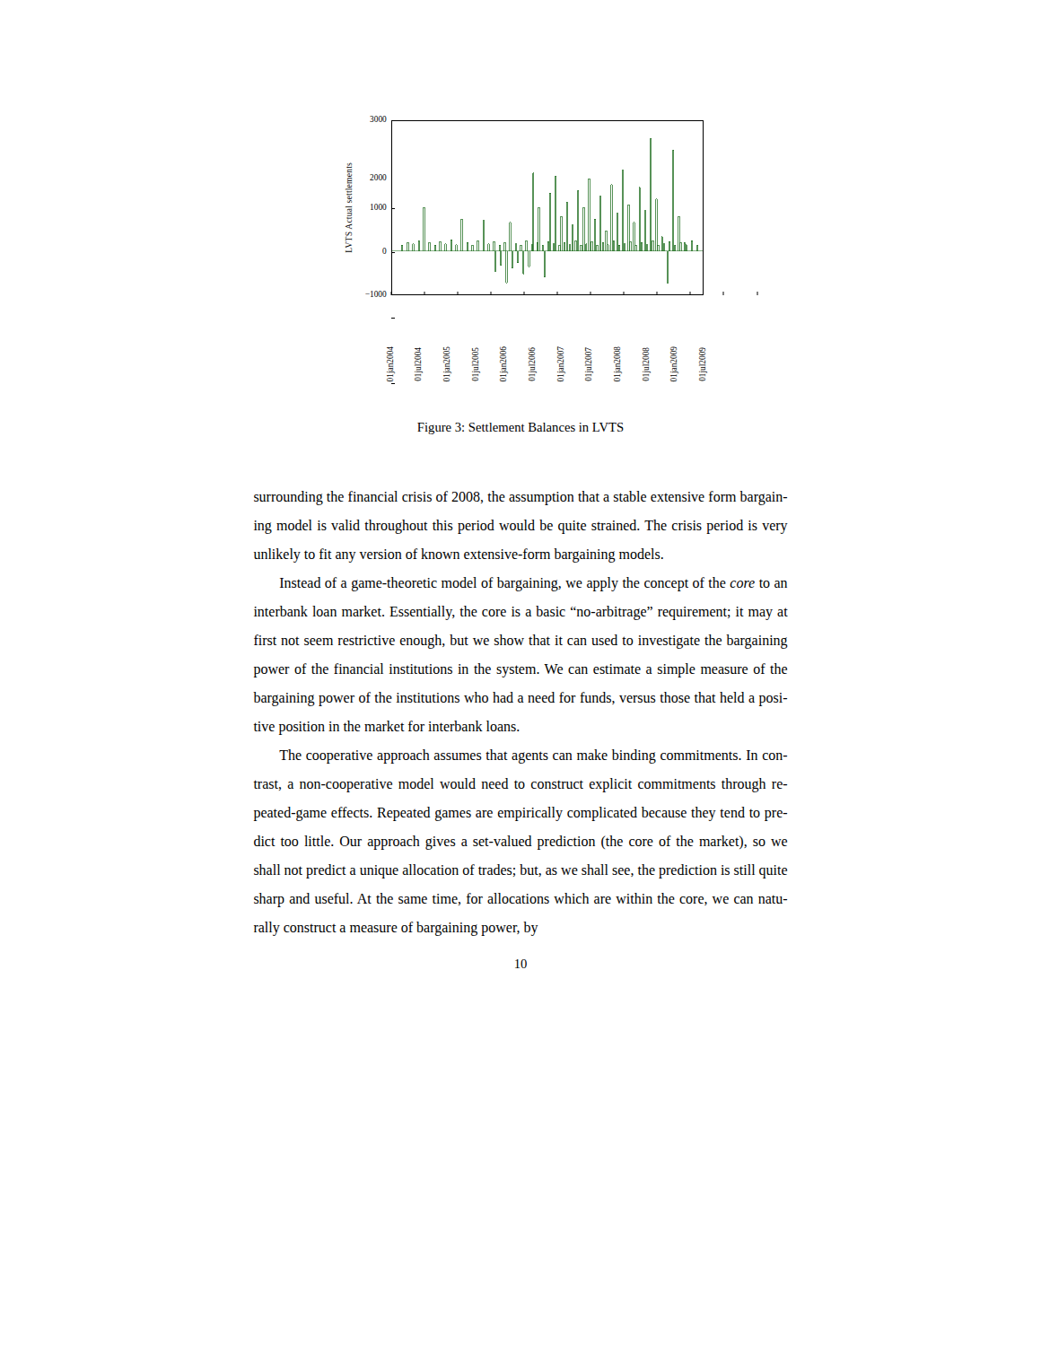LVTS Actual settlements
3000
2000
1000
0
−1000
01jan2004
01jul2004
01jan2005
01jul2005
01jan2006
01jul2006
01jan2007
01jul2007
01jan2008
01jul2008
01jan2009
01jul2009
Figure 3: Settlement Balances in LVTS
surrounding the financial crisis of 2008, the assumption that a stable extensive form bargaining model is valid throughout this period would be quite strained. The crisis period is very unlikely to fit any version of known extensive-form bargaining models.
Instead of a game-theoretic model of bargaining, we apply the concept of the core to an interbank loan market. Essentially, the core is a basic “no-arbitrage” requirement; it may at first not seem restrictive enough, but we show that it can used to investigate the bargaining power of the financial institutions in the system. We can estimate a simple measure of the bargaining power of the institutions who had a need for funds, versus those that held a positive position in the market for interbank loans.
The cooperative approach assumes that agents can make binding commitments. In contrast, a non-cooperative model would need to construct explicit commitments through repeated-game effects. Repeated games are empirically complicated because they tend to predict too little. Our approach gives a set-valued prediction (the core of the market), so we shall not predict a unique allocation of trades; but, as we shall see, the prediction is still quite sharp and useful. At the same time, for allocations which are within the core, we can naturally construct a measure of bargaining power, by
10